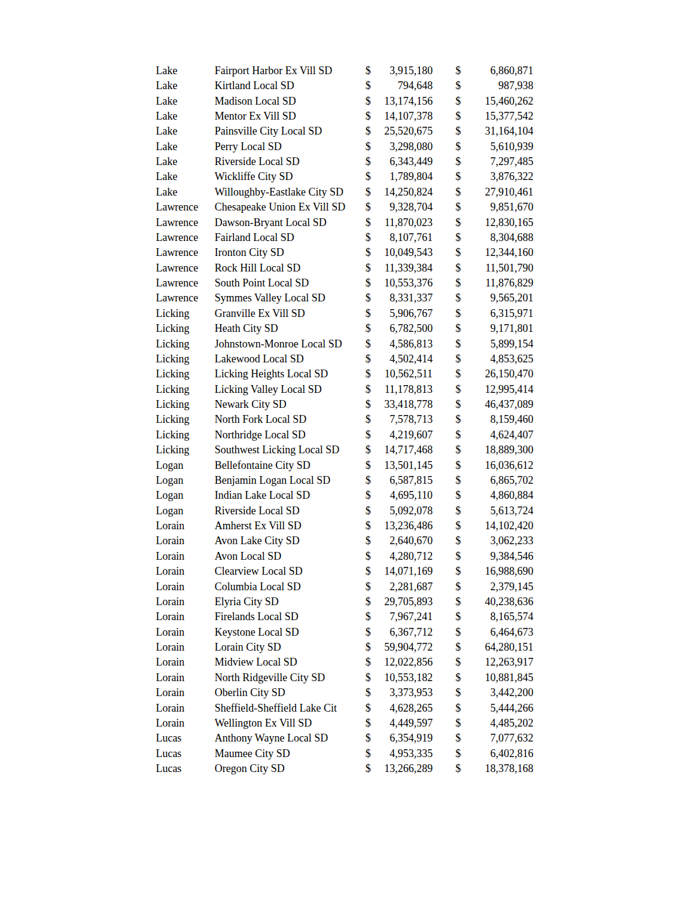| Lake | Fairport Harbor Ex Vill SD | $ | 3,915,180 | $ | 6,860,871 |
| Lake | Kirtland Local SD | $ | 794,648 | $ | 987,938 |
| Lake | Madison Local SD | $ | 13,174,156 | $ | 15,460,262 |
| Lake | Mentor Ex Vill SD | $ | 14,107,378 | $ | 15,377,542 |
| Lake | Painsville City Local SD | $ | 25,520,675 | $ | 31,164,104 |
| Lake | Perry Local SD | $ | 3,298,080 | $ | 5,610,939 |
| Lake | Riverside Local SD | $ | 6,343,449 | $ | 7,297,485 |
| Lake | Wickliffe City SD | $ | 1,789,804 | $ | 3,876,322 |
| Lake | Willoughby-Eastlake City SD | $ | 14,250,824 | $ | 27,910,461 |
| Lawrence | Chesapeake Union Ex Vill SD | $ | 9,328,704 | $ | 9,851,670 |
| Lawrence | Dawson-Bryant Local SD | $ | 11,870,023 | $ | 12,830,165 |
| Lawrence | Fairland Local SD | $ | 8,107,761 | $ | 8,304,688 |
| Lawrence | Ironton City SD | $ | 10,049,543 | $ | 12,344,160 |
| Lawrence | Rock Hill Local SD | $ | 11,339,384 | $ | 11,501,790 |
| Lawrence | South Point Local SD | $ | 10,553,376 | $ | 11,876,829 |
| Lawrence | Symmes Valley Local SD | $ | 8,331,337 | $ | 9,565,201 |
| Licking | Granville Ex Vill SD | $ | 5,906,767 | $ | 6,315,971 |
| Licking | Heath City SD | $ | 6,782,500 | $ | 9,171,801 |
| Licking | Johnstown-Monroe Local SD | $ | 4,586,813 | $ | 5,899,154 |
| Licking | Lakewood Local SD | $ | 4,502,414 | $ | 4,853,625 |
| Licking | Licking Heights Local SD | $ | 10,562,511 | $ | 26,150,470 |
| Licking | Licking Valley Local SD | $ | 11,178,813 | $ | 12,995,414 |
| Licking | Newark City SD | $ | 33,418,778 | $ | 46,437,089 |
| Licking | North Fork Local SD | $ | 7,578,713 | $ | 8,159,460 |
| Licking | Northridge Local SD | $ | 4,219,607 | $ | 4,624,407 |
| Licking | Southwest Licking Local SD | $ | 14,717,468 | $ | 18,889,300 |
| Logan | Bellefontaine City SD | $ | 13,501,145 | $ | 16,036,612 |
| Logan | Benjamin Logan Local SD | $ | 6,587,815 | $ | 6,865,702 |
| Logan | Indian Lake Local SD | $ | 4,695,110 | $ | 4,860,884 |
| Logan | Riverside Local SD | $ | 5,092,078 | $ | 5,613,724 |
| Lorain | Amherst Ex Vill SD | $ | 13,236,486 | $ | 14,102,420 |
| Lorain | Avon Lake City SD | $ | 2,640,670 | $ | 3,062,233 |
| Lorain | Avon Local SD | $ | 4,280,712 | $ | 9,384,546 |
| Lorain | Clearview Local SD | $ | 14,071,169 | $ | 16,988,690 |
| Lorain | Columbia Local SD | $ | 2,281,687 | $ | 2,379,145 |
| Lorain | Elyria City SD | $ | 29,705,893 | $ | 40,238,636 |
| Lorain | Firelands Local SD | $ | 7,967,241 | $ | 8,165,574 |
| Lorain | Keystone Local SD | $ | 6,367,712 | $ | 6,464,673 |
| Lorain | Lorain City SD | $ | 59,904,772 | $ | 64,280,151 |
| Lorain | Midview Local SD | $ | 12,022,856 | $ | 12,263,917 |
| Lorain | North Ridgeville City SD | $ | 10,553,182 | $ | 10,881,845 |
| Lorain | Oberlin City SD | $ | 3,373,953 | $ | 3,442,200 |
| Lorain | Sheffield-Sheffield Lake Cit | $ | 4,628,265 | $ | 5,444,266 |
| Lorain | Wellington Ex Vill SD | $ | 4,449,597 | $ | 4,485,202 |
| Lucas | Anthony Wayne Local SD | $ | 6,354,919 | $ | 7,077,632 |
| Lucas | Maumee City SD | $ | 4,953,335 | $ | 6,402,816 |
| Lucas | Oregon City SD | $ | 13,266,289 | $ | 18,378,168 |